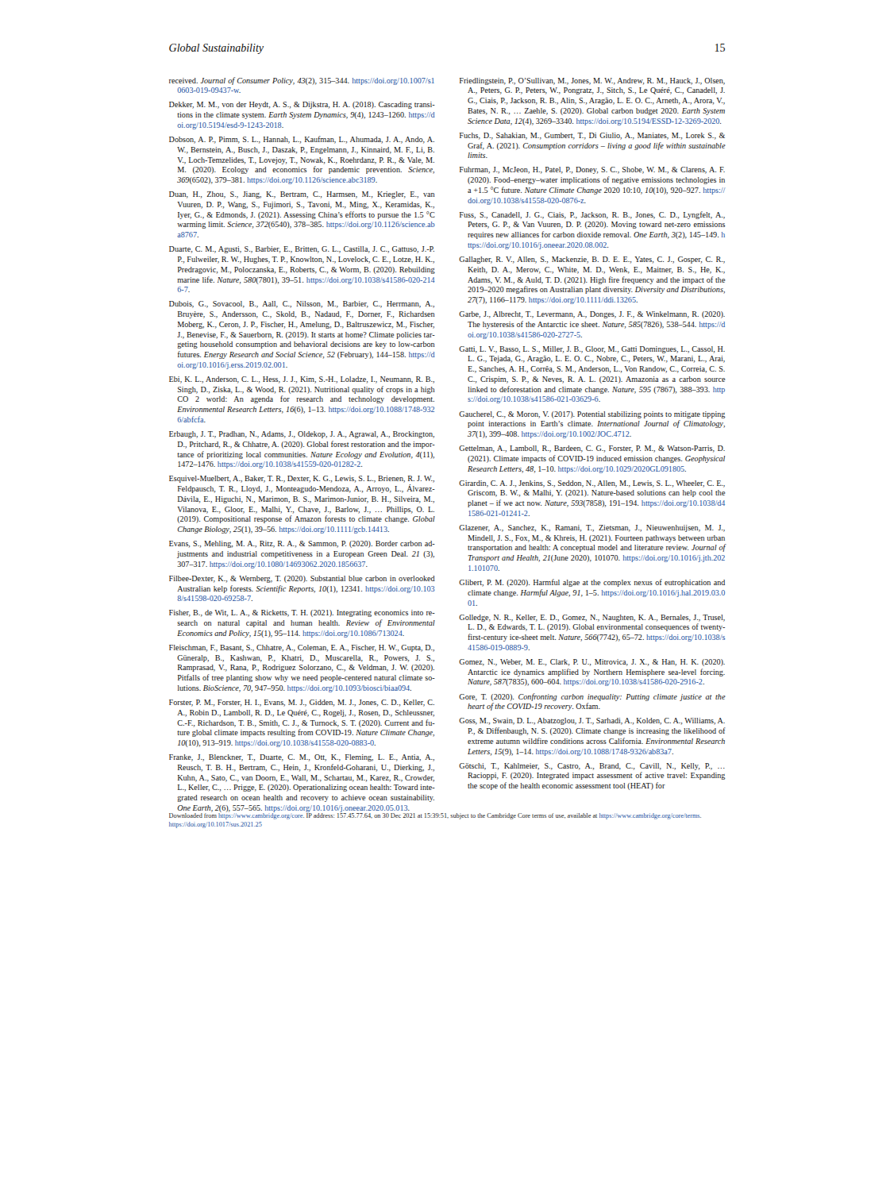Global Sustainability 15
received. Journal of Consumer Policy, 43(2), 315–344. https://doi.org/10.1007/s10603-019-09437-w.
Dekker, M. M., von der Heydt, A. S., & Dijkstra, H. A. (2018). Cascading transitions in the climate system. Earth System Dynamics, 9(4), 1243–1260. https://doi.org/10.5194/esd-9-1243-2018.
Dobson, A. P., Pimm, S. L., Hannah, L., Kaufman, L., Ahumada, J. A., Ando, A. W., Bernstein, A., Busch, J., Daszak, P., Engelmann, J., Kinnaird, M. F., Li, B. V., Loch-Temzelides, T., Lovejoy, T., Nowak, K., Roehrdanz, P. R., & Vale, M. M. (2020). Ecology and economics for pandemic prevention. Science, 369(6502), 379–381. https://doi.org/10.1126/science.abc3189.
Duan, H., Zhou, S., Jiang, K., Bertram, C., Harmsen, M., Kriegler, E., van Vuuren, D. P., Wang, S., Fujimori, S., Tavoni, M., Ming, X., Keramidas, K., Iyer, G., & Edmonds, J. (2021). Assessing China’s efforts to pursue the 1.5 °C warming limit. Science, 372(6540), 378–385. https://doi.org/10.1126/science.aba8767.
Duarte, C. M., Agusti, S., Barbier, E., Britten, G. L., Castilla, J. C., Gattuso, J.-P. P., Fulweiler, R. W., Hughes, T. P., Knowlton, N., Lovelock, C. E., Lotze, H. K., Predragovic, M., Poloczanska, E., Roberts, C., & Worm, B. (2020). Rebuilding marine life. Nature, 580(7801), 39–51. https://doi.org/10.1038/s41586-020-2146-7.
Dubois, G., Sovacool, B., Aall, C., Nilsson, M., Barbier, C., Herrmann, A., Bruyère, S., Andersson, C., Skold, B., Nadaud, F., Dorner, F., Richardsen Moberg, K., Ceron, J. P., Fischer, H., Amelung, D., Baltruszewicz, M., Fischer, J., Benevise, F., & Sauerborn, R. (2019). It starts at home? Climate policies targeting household consumption and behavioral decisions are key to low-carbon futures. Energy Research and Social Science, 52 (February), 144–158. https://doi.org/10.1016/j.erss.2019.02.001.
Ebi, K. L., Anderson, C. L., Hess, J. J., Kim, S.-H., Loladze, I., Neumann, R. B., Singh, D., Ziska, L., & Wood, R. (2021). Nutritional quality of crops in a high CO 2 world: An agenda for research and technology development. Environmental Research Letters, 16(6), 1–13. https://doi.org/10.1088/1748-9326/abfcfa.
Erbaugh, J. T., Pradhan, N., Adams, J., Oldekop, J. A., Agrawal, A., Brockington, D., Pritchard, R., & Chhatre, A. (2020). Global forest restoration and the importance of prioritizing local communities. Nature Ecology and Evolution, 4(11), 1472–1476. https://doi.org/10.1038/s41559-020-01282-2.
Esquivel-Muelbert, A., Baker, T. R., Dexter, K. G., Lewis, S. L., Brienen, R. J. W., Feldpausch, T. R., Lloyd, J., Monteagudo-Mendoza, A., Arroyo, L., Álvarez-Dávila, E., Higuchi, N., Marimon, B. S., Marimon-Junior, B. H., Silveira, M., Vilanova, E., Gloor, E., Malhi, Y., Chave, J., Barlow, J., … Phillips, O. L. (2019). Compositional response of Amazon forests to climate change. Global Change Biology, 25(1), 39–56. https://doi.org/10.1111/gcb.14413.
Evans, S., Mehling, M. A., Ritz, R. A., & Sammon, P. (2020). Border carbon adjustments and industrial competitiveness in a European Green Deal. 21 (3), 307–317. https://doi.org/10.1080/14693062.2020.1856637.
Filbee-Dexter, K., & Wernberg, T. (2020). Substantial blue carbon in overlooked Australian kelp forests. Scientific Reports, 10(1), 12341. https://doi.org/10.1038/s41598-020-69258-7.
Fisher, B., de Wit, L. A., & Ricketts, T. H. (2021). Integrating economics into research on natural capital and human health. Review of Environmental Economics and Policy, 15(1), 95–114. https://doi.org/10.1086/713024.
Fleischman, F., Basant, S., Chhatre, A., Coleman, E. A., Fischer, H. W., Gupta, D., Güneralp, B., Kashwan, P., Khatri, D., Muscarella, R., Powers, J. S., Ramprasad, V., Rana, P., Rodriguez Solorzano, C., & Veldman, J. W. (2020). Pitfalls of tree planting show why we need people-centered natural climate solutions. BioScience, 70, 947–950. https://doi.org/10.1093/biosci/biaa094.
Forster, P. M., Forster, H. I., Evans, M. J., Gidden, M. J., Jones, C. D., Keller, C. A., Robin D., Lamboll, R. D., Le Quéré, C., Rogelj, J., Rosen, D., Schleussner, C.-F., Richardson, T. B., Smith, C. J., & Turnock, S. T. (2020). Current and future global climate impacts resulting from COVID-19. Nature Climate Change, 10(10), 913–919. https://doi.org/10.1038/s41558-020-0883-0.
Franke, J., Blenckner, T., Duarte, C. M., Ott, K., Fleming, L. E., Antia, A., Reusch, T. B. H., Bertram, C., Hein, J., Kronfeld-Goharani, U., Dierking, J., Kuhn, A., Sato, C., van Doorn, E., Wall, M., Schartau, M., Karez, R., Crowder, L., Keller, C., … Prigge, E. (2020). Operationalizing ocean health: Toward integrated research on ocean health and recovery to achieve ocean sustainability. One Earth, 2(6), 557–565. https://doi.org/10.1016/j.oneear.2020.05.013.
Friedlingstein, P., O’Sullivan, M., Jones, M. W., Andrew, R. M., Hauck, J., Olsen, A., Peters, G. P., Peters, W., Pongratz, J., Sitch, S., Le Quéré, C., Canadell, J. G., Ciais, P., Jackson, R. B., Alin, S., Aragão, L. E. O. C., Arneth, A., Arora, V., Bates, N. R., … Zaehle, S. (2020). Global carbon budget 2020. Earth System Science Data, 12(4), 3269–3340. https://doi.org/10.5194/ESSD-12-3269-2020.
Fuchs, D., Sahakian, M., Gumbert, T., Di Giulio, A., Maniates, M., Lorek S., & Graf, A. (2021). Consumption corridors – living a good life within sustainable limits.
Fuhrman, J., McJeon, H., Patel, P., Doney, S. C., Shobe, W. M., & Clarens, A. F. (2020). Food–energy–water implications of negative emissions technologies in a +1.5 °C future. Nature Climate Change 2020 10:10, 10(10), 920–927. https://doi.org/10.1038/s41558-020-0876-z.
Fuss, S., Canadell, J. G., Ciais, P., Jackson, R. B., Jones, C. D., Lyngfelt, A., Peters, G. P., & Van Vuuren, D. P. (2020). Moving toward net-zero emissions requires new alliances for carbon dioxide removal. One Earth, 3(2), 145–149. https://doi.org/10.1016/j.oneear.2020.08.002.
Gallagher, R. V., Allen, S., Mackenzie, B. D. E. E., Yates, C. J., Gosper, C. R., Keith, D. A., Merow, C., White, M. D., Wenk, E., Maitner, B. S., He, K., Adams, V. M., & Auld, T. D. (2021). High fire frequency and the impact of the 2019–2020 megafires on Australian plant diversity. Diversity and Distributions, 27(7), 1166–1179. https://doi.org/10.1111/ddi.13265.
Garbe, J., Albrecht, T., Levermann, A., Donges, J. F., & Winkelmann, R. (2020). The hysteresis of the Antarctic ice sheet. Nature, 585(7826), 538–544. https://doi.org/10.1038/s41586-020-2727-5.
Gatti, L. V., Basso, L. S., Miller, J. B., Gloor, M., Gatti Domingues, L., Cassol, H. L. G., Tejada, G., Aragão, L. E. O. C., Nobre, C., Peters, W., Marani, L., Arai, E., Sanches, A. H., Corrêa, S. M., Anderson, L., Von Randow, C., Correia, C. S. C., Crispim, S. P., & Neves, R. A. L. (2021). Amazonia as a carbon source linked to deforestation and climate change. Nature, 595 (7867), 388–393. https://doi.org/10.1038/s41586-021-03629-6.
Gaucherel, C., & Moron, V. (2017). Potential stabilizing points to mitigate tipping point interactions in Earth’s climate. International Journal of Climatology, 37(1), 399–408. https://doi.org/10.1002/JOC.4712.
Gettelman, A., Lamboll, R., Bardeen, C. G., Forster, P. M., & Watson-Parris, D. (2021). Climate impacts of COVID-19 induced emission changes. Geophysical Research Letters, 48, 1–10. https://doi.org/10.1029/2020GL091805.
Girardin, C. A. J., Jenkins, S., Seddon, N., Allen, M., Lewis, S. L., Wheeler, C. E., Griscom, B. W., & Malhi, Y. (2021). Nature-based solutions can help cool the planet – if we act now. Nature, 593(7858), 191–194. https://doi.org/10.1038/d41586-021-01241-2.
Glazener, A., Sanchez, K., Ramani, T., Zietsman, J., Nieuwenhuijsen, M. J., Mindell, J. S., Fox, M., & Khreis, H. (2021). Fourteen pathways between urban transportation and health: A conceptual model and literature review. Journal of Transport and Health, 21(June 2020), 101070. https://doi.org/10.1016/j.jth.2021.101070.
Glibert, P. M. (2020). Harmful algae at the complex nexus of eutrophication and climate change. Harmful Algae, 91, 1–5. https://doi.org/10.1016/j.hal.2019.03.001.
Golledge, N. R., Keller, E. D., Gomez, N., Naughten, K. A., Bernales, J., Trusel, L. D., & Edwards, T. L. (2019). Global environmental consequences of twenty-first-century ice-sheet melt. Nature, 566(7742), 65–72. https://doi.org/10.1038/s41586-019-0889-9.
Gomez, N., Weber, M. E., Clark, P. U., Mitrovica, J. X., & Han, H. K. (2020). Antarctic ice dynamics amplified by Northern Hemisphere sea-level forcing. Nature, 587(7835), 600–604. https://doi.org/10.1038/s41586-020-2916-2.
Gore, T. (2020). Confronting carbon inequality: Putting climate justice at the heart of the COVID-19 recovery. Oxfam.
Goss, M., Swain, D. L., Abatzoglou, J. T., Sarhadi, A., Kolden, C. A., Williams, A. P., & Diffenbaugh, N. S. (2020). Climate change is increasing the likelihood of extreme autumn wildfire conditions across California. Environmental Research Letters, 15(9), 1–14. https://doi.org/10.1088/1748-9326/ab83a7.
Götschi, T., Kahlmeier, S., Castro, A., Brand, C., Cavill, N., Kelly, P., … Racioppi, F. (2020). Integrated impact assessment of active travel: Expanding the scope of the health economic assessment tool (HEAT) for
Downloaded from https://www.cambridge.org/core. IP address: 157.45.77.64, on 30 Dec 2021 at 15:39:51, subject to the Cambridge Core terms of use, available at https://www.cambridge.org/core/terms.
https://doi.org/10.1017/sus.2021.25